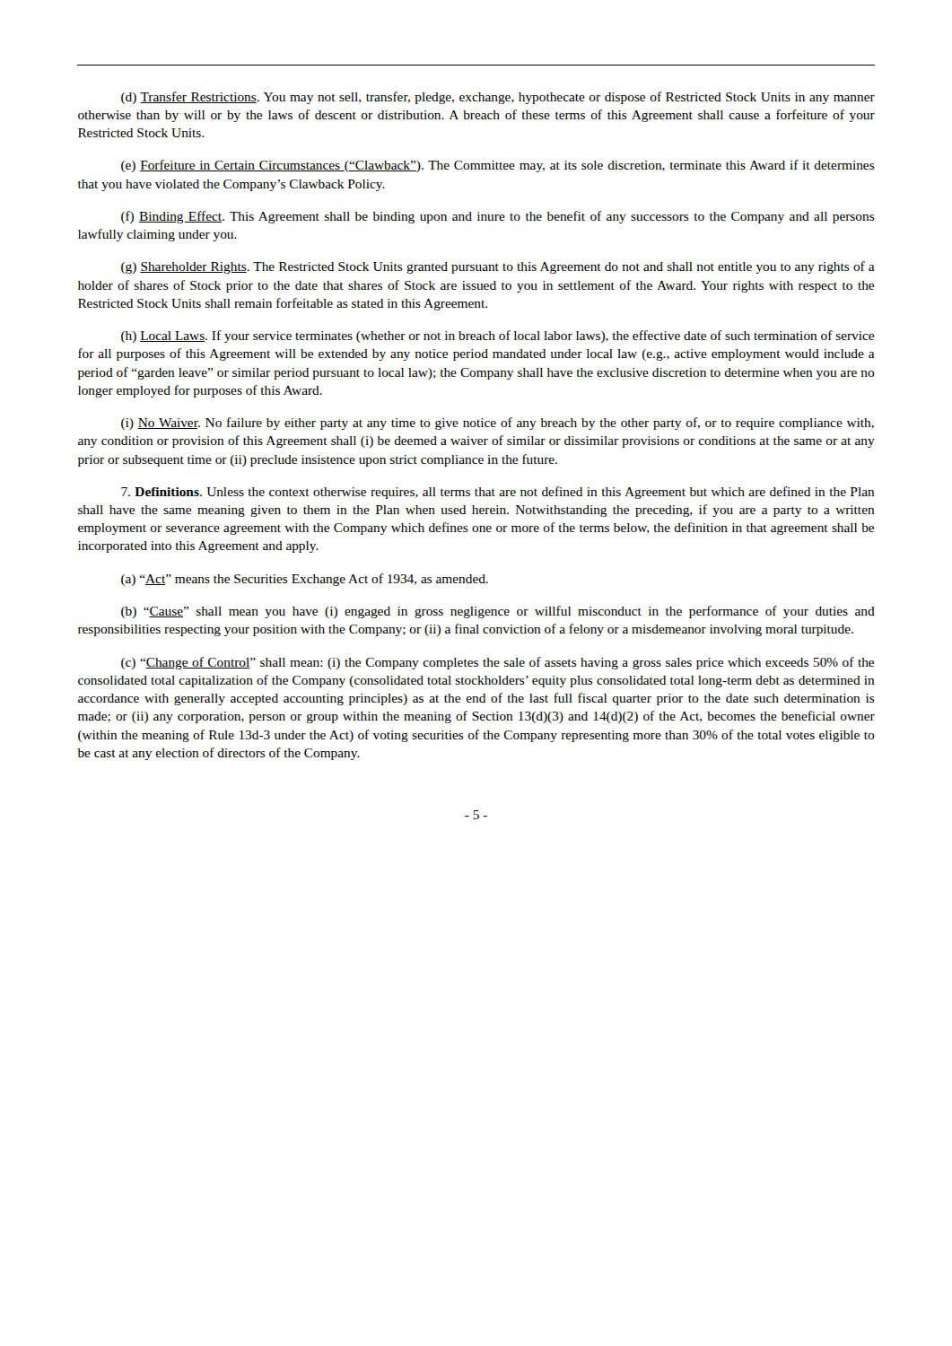(d) Transfer Restrictions. You may not sell, transfer, pledge, exchange, hypothecate or dispose of Restricted Stock Units in any manner otherwise than by will or by the laws of descent or distribution. A breach of these terms of this Agreement shall cause a forfeiture of your Restricted Stock Units.
(e) Forfeiture in Certain Circumstances (“Clawback”). The Committee may, at its sole discretion, terminate this Award if it determines that you have violated the Company’s Clawback Policy.
(f) Binding Effect. This Agreement shall be binding upon and inure to the benefit of any successors to the Company and all persons lawfully claiming under you.
(g) Shareholder Rights. The Restricted Stock Units granted pursuant to this Agreement do not and shall not entitle you to any rights of a holder of shares of Stock prior to the date that shares of Stock are issued to you in settlement of the Award. Your rights with respect to the Restricted Stock Units shall remain forfeitable as stated in this Agreement.
(h) Local Laws. If your service terminates (whether or not in breach of local labor laws), the effective date of such termination of service for all purposes of this Agreement will be extended by any notice period mandated under local law (e.g., active employment would include a period of “garden leave” or similar period pursuant to local law); the Company shall have the exclusive discretion to determine when you are no longer employed for purposes of this Award.
(i) No Waiver. No failure by either party at any time to give notice of any breach by the other party of, or to require compliance with, any condition or provision of this Agreement shall (i) be deemed a waiver of similar or dissimilar provisions or conditions at the same or at any prior or subsequent time or (ii) preclude insistence upon strict compliance in the future.
7. Definitions. Unless the context otherwise requires, all terms that are not defined in this Agreement but which are defined in the Plan shall have the same meaning given to them in the Plan when used herein. Notwithstanding the preceding, if you are a party to a written employment or severance agreement with the Company which defines one or more of the terms below, the definition in that agreement shall be incorporated into this Agreement and apply.
(a) “Act” means the Securities Exchange Act of 1934, as amended.
(b) “Cause” shall mean you have (i) engaged in gross negligence or willful misconduct in the performance of your duties and responsibilities respecting your position with the Company; or (ii) a final conviction of a felony or a misdemeanor involving moral turpitude.
(c) “Change of Control” shall mean: (i) the Company completes the sale of assets having a gross sales price which exceeds 50% of the consolidated total capitalization of the Company (consolidated total stockholders’ equity plus consolidated total long-term debt as determined in accordance with generally accepted accounting principles) as at the end of the last full fiscal quarter prior to the date such determination is made; or (ii) any corporation, person or group within the meaning of Section 13(d)(3) and 14(d)(2) of the Act, becomes the beneficial owner (within the meaning of Rule 13d-3 under the Act) of voting securities of the Company representing more than 30% of the total votes eligible to be cast at any election of directors of the Company.
- 5 -